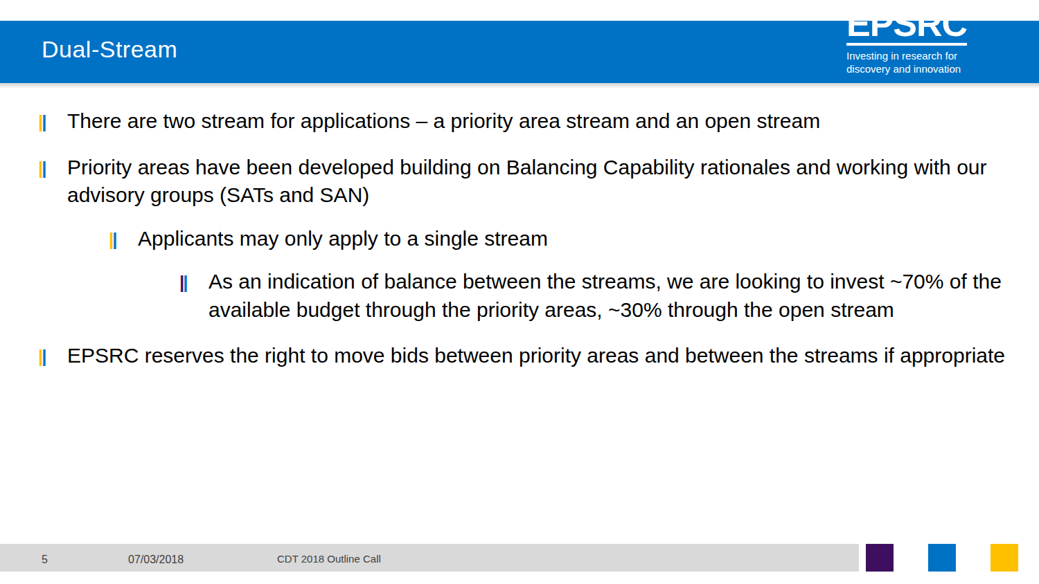Dual-Stream
EPSRC
Investing in research for
discovery and innovation
|| There are two stream for applications – a priority area stream and an open stream
|| Priority areas have been developed building on Balancing Capability rationales and working with our advisory groups (SATs and SAN)
|| Applicants may only apply to a single stream
|| As an indication of balance between the streams, we are looking to invest ~70% of the available budget through the priority areas, ~30% through the open stream
|| EPSRC reserves the right to move bids between priority areas and between the streams if appropriate
5
07/03/2018
CDT 2018 Outline Call